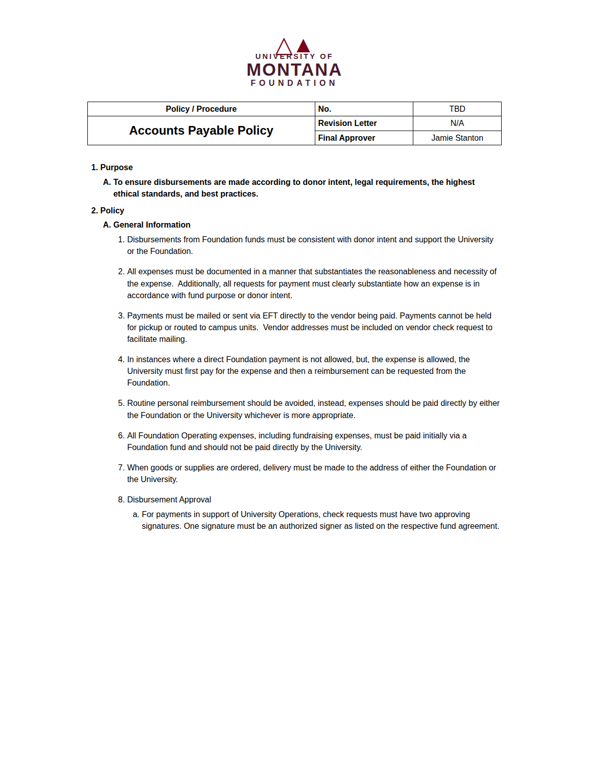△▲
UNIVERSITY OF
MONTANA
FOUNDATION
| Policy / Procedure | No. | TBD |
| Accounts Payable Policy | Revision Letter | N/A |
| Final Approver | Jamie Stanton |
Purpose
To ensure disbursements are made according to donor intent, legal requirements, the highest ethical standards, and best practices.
Policy
General Information
Disbursements from Foundation funds must be consistent with donor intent and support the University or the Foundation.
All expenses must be documented in a manner that substantiates the reasonableness and necessity of the expense. Additionally, all requests for payment must clearly substantiate how an expense is in accordance with fund purpose or donor intent.
Payments must be mailed or sent via EFT directly to the vendor being paid. Payments cannot be held for pickup or routed to campus units. Vendor addresses must be included on vendor check request to facilitate mailing.
In instances where a direct Foundation payment is not allowed, but, the expense is allowed, the University must first pay for the expense and then a reimbursement can be requested from the Foundation.
Routine personal reimbursement should be avoided, instead, expenses should be paid directly by either the Foundation or the University whichever is more appropriate.
All Foundation Operating expenses, including fundraising expenses, must be paid initially via a Foundation fund and should not be paid directly by the University.
When goods or supplies are ordered, delivery must be made to the address of either the Foundation or the University.
Disbursement Approval
For payments in support of University Operations, check requests must have two approving signatures. One signature must be an authorized signer as listed on the respective fund agreement.